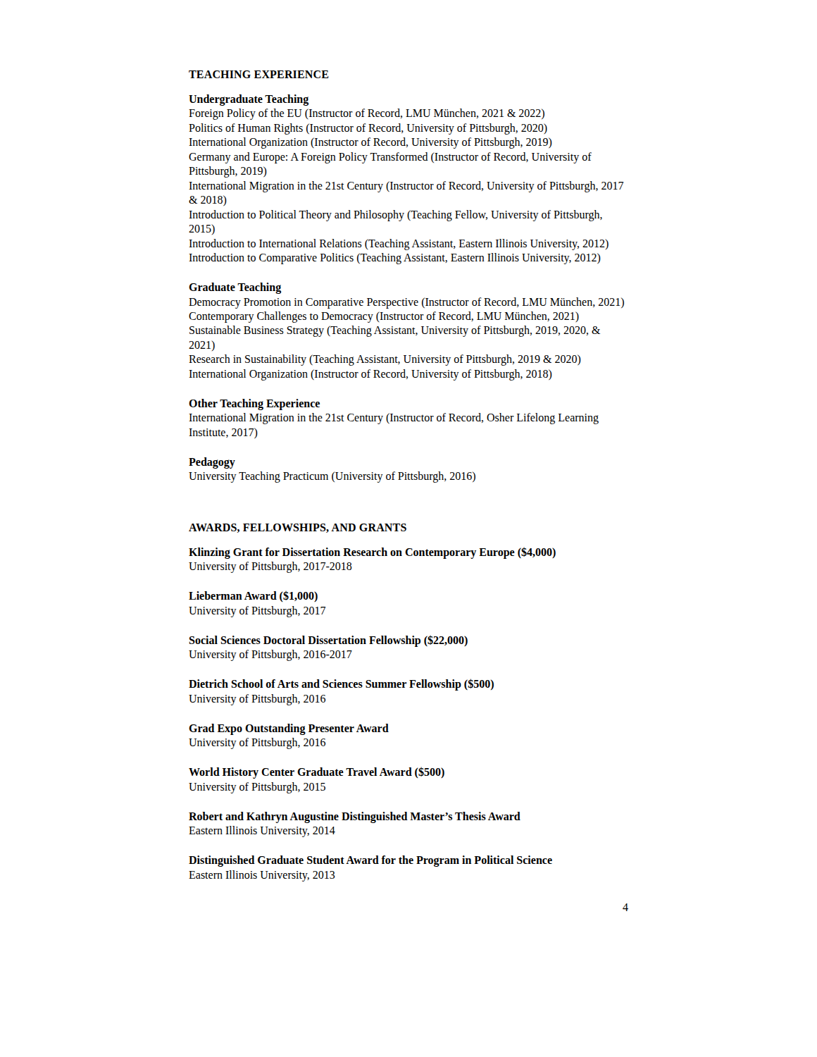TEACHING EXPERIENCE
Undergraduate Teaching
Foreign Policy of the EU (Instructor of Record, LMU München, 2021 & 2022)
Politics of Human Rights (Instructor of Record, University of Pittsburgh, 2020)
International Organization (Instructor of Record, University of Pittsburgh, 2019)
Germany and Europe: A Foreign Policy Transformed (Instructor of Record, University of Pittsburgh, 2019)
International Migration in the 21st Century (Instructor of Record, University of Pittsburgh, 2017 & 2018)
Introduction to Political Theory and Philosophy (Teaching Fellow, University of Pittsburgh, 2015)
Introduction to International Relations (Teaching Assistant, Eastern Illinois University, 2012)
Introduction to Comparative Politics (Teaching Assistant, Eastern Illinois University, 2012)
Graduate Teaching
Democracy Promotion in Comparative Perspective (Instructor of Record, LMU München, 2021)
Contemporary Challenges to Democracy (Instructor of Record, LMU München, 2021)
Sustainable Business Strategy (Teaching Assistant, University of Pittsburgh, 2019, 2020, & 2021)
Research in Sustainability (Teaching Assistant, University of Pittsburgh, 2019 & 2020)
International Organization (Instructor of Record, University of Pittsburgh, 2018)
Other Teaching Experience
International Migration in the 21st Century (Instructor of Record, Osher Lifelong Learning Institute, 2017)
Pedagogy
University Teaching Practicum (University of Pittsburgh, 2016)
AWARDS, FELLOWSHIPS, AND GRANTS
Klinzing Grant for Dissertation Research on Contemporary Europe ($4,000)
University of Pittsburgh, 2017-2018
Lieberman Award ($1,000)
University of Pittsburgh, 2017
Social Sciences Doctoral Dissertation Fellowship ($22,000)
University of Pittsburgh, 2016-2017
Dietrich School of Arts and Sciences Summer Fellowship ($500)
University of Pittsburgh, 2016
Grad Expo Outstanding Presenter Award
University of Pittsburgh, 2016
World History Center Graduate Travel Award ($500)
University of Pittsburgh, 2015
Robert and Kathryn Augustine Distinguished Master’s Thesis Award
Eastern Illinois University, 2014
Distinguished Graduate Student Award for the Program in Political Science
Eastern Illinois University, 2013
4